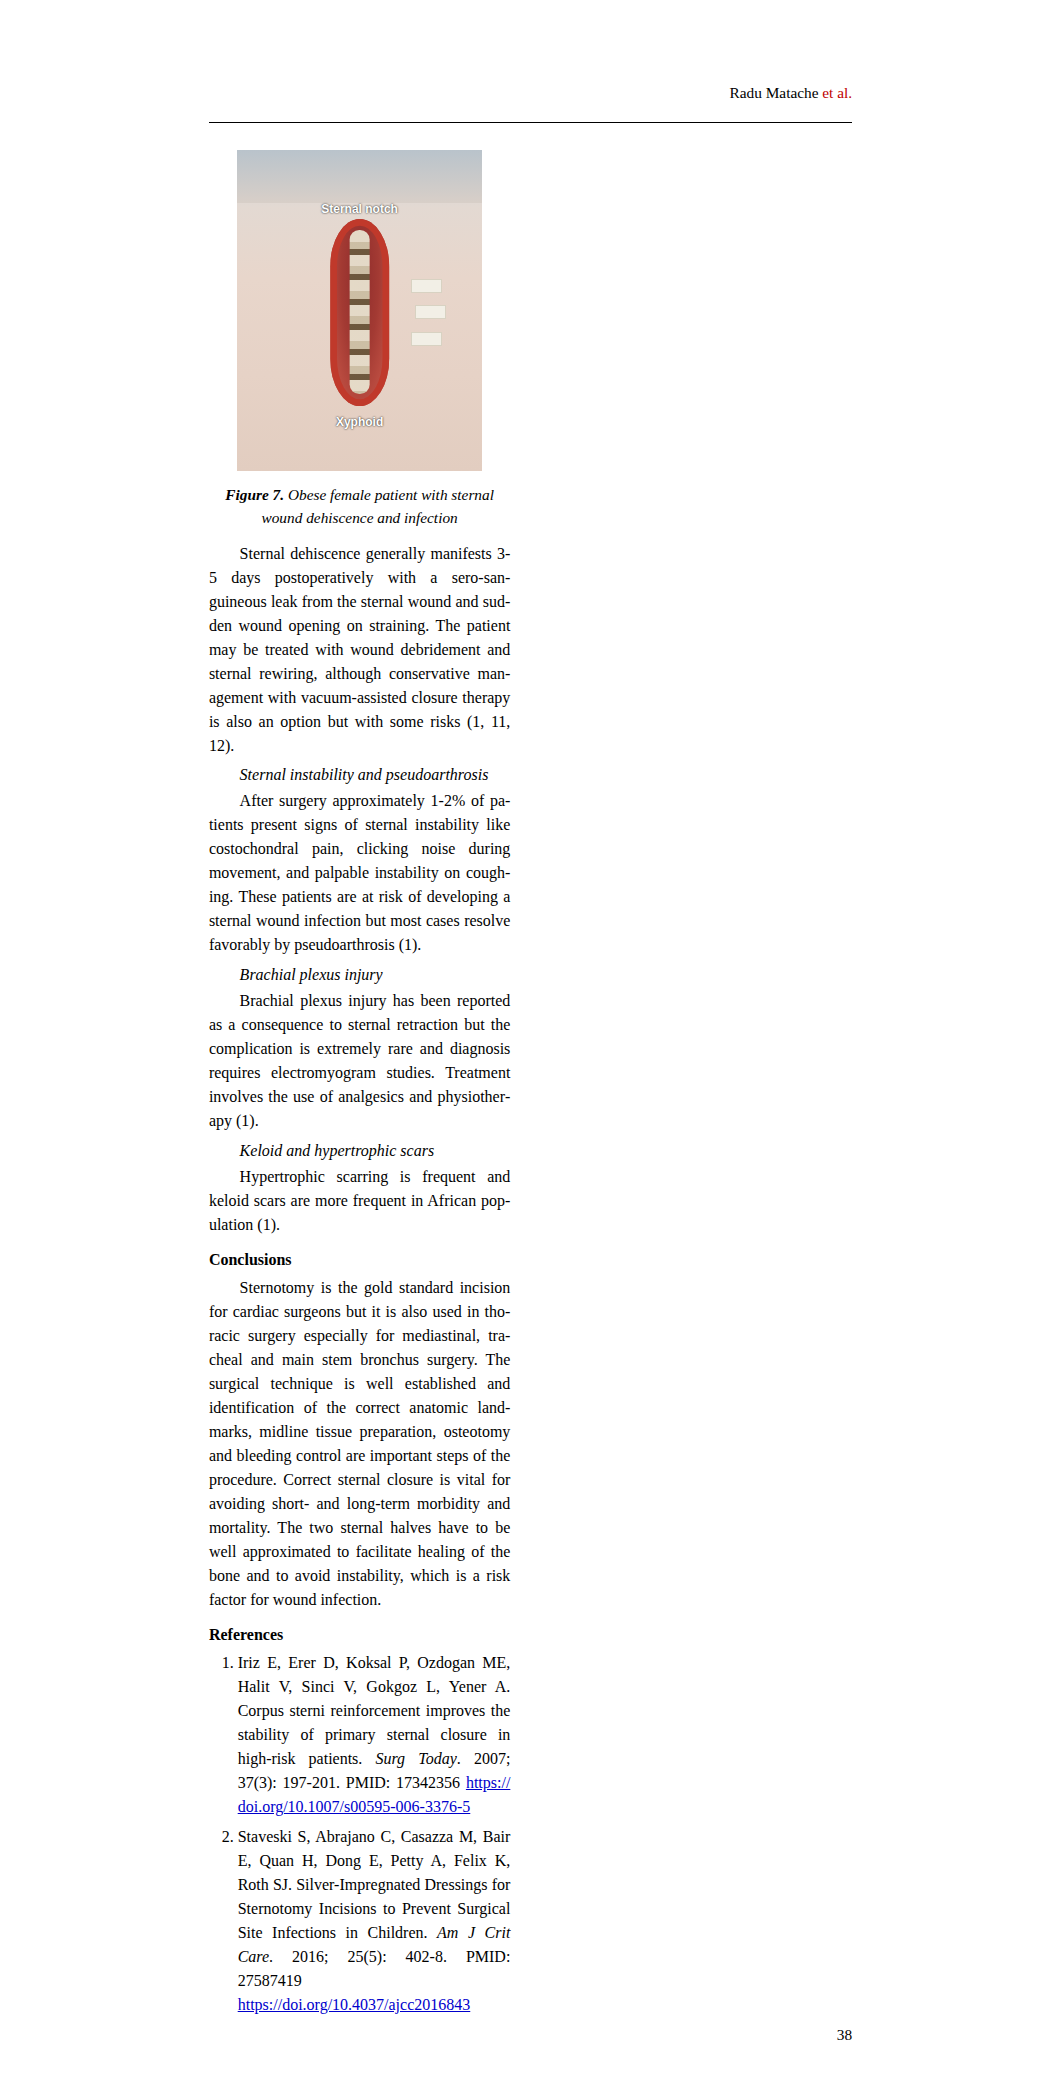Radu Matache et al.
Sternal notch
Xyphoid
Figure 7. Obese female patient with sternal wound dehiscence and infection
Sternal dehiscence generally manifests 3-5 days postoperatively with a sero-sanguineous leak from the sternal wound and sudden wound opening on straining. The patient may be treated with wound debridement and sternal rewiring, although conservative management with vacuum-assisted closure therapy is also an option but with some risks (1, 11, 12).
Sternal instability and pseudoarthrosis
After surgery approximately 1-2% of patients present signs of sternal instability like costochondral pain, clicking noise during movement, and palpable instability on coughing. These patients are at risk of developing a sternal wound infection but most cases resolve favorably by pseudoarthrosis (1).
Brachial plexus injury
Brachial plexus injury has been reported as a consequence to sternal retraction but the complication is extremely rare and diagnosis requires electromyogram studies. Treatment involves the use of analgesics and physiotherapy (1).
Keloid and hypertrophic scars
Hypertrophic scarring is frequent and keloid scars are more frequent in African population (1).
Conclusions
Sternotomy is the gold standard incision for cardiac surgeons but it is also used in thoracic surgery especially for mediastinal, tracheal and main stem bronchus surgery. The surgical technique is well established and identification of the correct anatomic landmarks, midline tissue preparation, osteotomy and bleeding control are important steps of the procedure. Correct sternal closure is vital for avoiding short- and long-term morbidity and mortality. The two sternal halves have to be well approximated to facilitate healing of the bone and to avoid instability, which is a risk factor for wound infection.
References
Iriz E, Erer D, Koksal P, Ozdogan ME, Halit V, Sinci V, Gokgoz L, Yener A. Corpus sterni reinforcement improves the stability of primary sternal closure in high-risk patients. Surg Today. 2007; 37(3): 197-201. PMID: 17342356 https://doi.org/10.1007/s00595-006-3376-5
Staveski S, Abrajano C, Casazza M, Bair E, Quan H, Dong E, Petty A, Felix K, Roth SJ. Silver-Impregnated Dressings for Sternotomy Incisions to Prevent Surgical Site Infections in Children. Am J Crit Care. 2016; 25(5): 402-8. PMID: 27587419
https://doi.org/10.4037/ajcc2016843
38